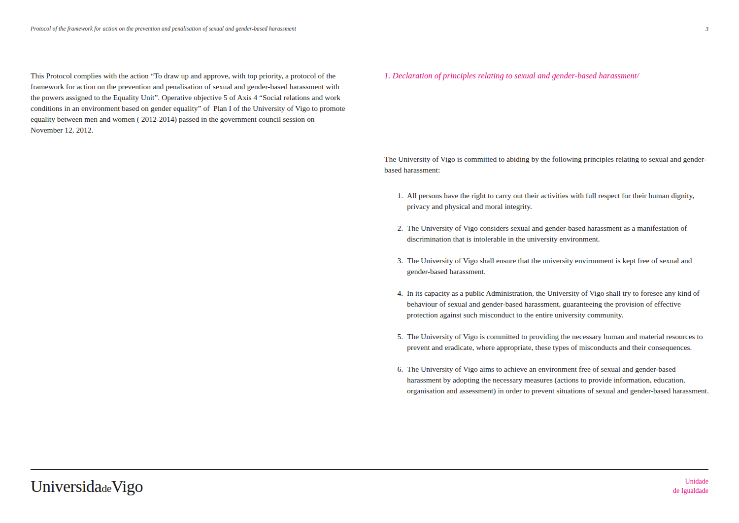Protocol of the framework for action on the prevention and penalisation of sexual and gender-based harassment
3
This Protocol complies with the action “To draw up and approve, with top priority, a protocol of the framework for action on the prevention and penalisation of sexual and gender-based harassment with the powers assigned to the Equality Unit”. Operative objective 5 of Axis 4 “Social relations and work conditions in an environment based on gender equality” of Plan I of the University of Vigo to promote equality between men and women ( 2012-2014) passed in the government council session on November 12, 2012.
1. Declaration of principles relating to sexual and gender-based harassment/
The University of Vigo is committed to abiding by the following principles relating to sexual and gender-based harassment:
All persons have the right to carry out their activities with full respect for their human dignity, privacy and physical and moral integrity.
The University of Vigo considers sexual and gender-based harassment as a manifestation of discrimination that is intolerable in the university environment.
The University of Vigo shall ensure that the university environment is kept free of sexual and gender-based harassment.
In its capacity as a public Administration, the University of Vigo shall try to foresee any kind of behaviour of sexual and gender-based harassment, guaranteeing the provision of effective protection against such misconduct to the entire university community.
The University of Vigo is committed to providing the necessary human and material resources to prevent and eradicate, where appropriate, these types of misconducts and their consequences.
The University of Vigo aims to achieve an environment free of sexual and gender-based harassment by adopting the necessary measures (actions to provide information, education, organisation and assessment) in order to prevent situations of sexual and gender-based harassment.
Universidade Vigo
Unidade
de Igualdade